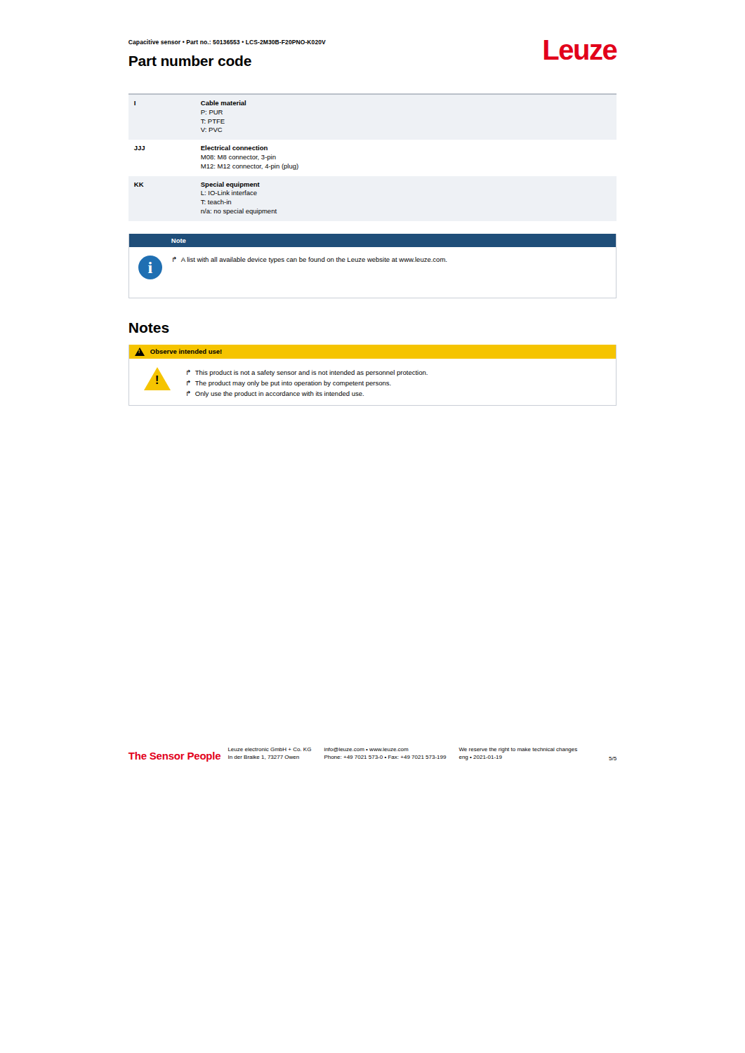Capacitive sensor • Part no.: 50136553 • LCS-2M30B-F20PNO-K020V
Part number code
Leuze
| I | Cable material P: PUR T: PTFE V: PVC |
| JJJ | Electrical connection M08: M8 connector, 3-pin M12: M12 connector, 4-pin (plug) |
| KK | Special equipment L: IO-Link interface T: teach-in n/a: no special equipment |
Note
i
↱A list with all available device types can be found on the Leuze website at www.leuze.com.
Notes
Observe intended use!
↱This product is not a safety sensor and is not intended as personnel protection.
↱The product may only be put into operation by competent persons.
↱Only use the product in accordance with its intended use.
The Sensor People
Leuze electronic GmbH + Co. KG
In der Braike 1, 73277 Owen
info@leuze.com • www.leuze.com
Phone: +49 7021 573-0 • Fax: +49 7021 573-199
We reserve the right to make technical changes
eng • 2021-01-19
5/5